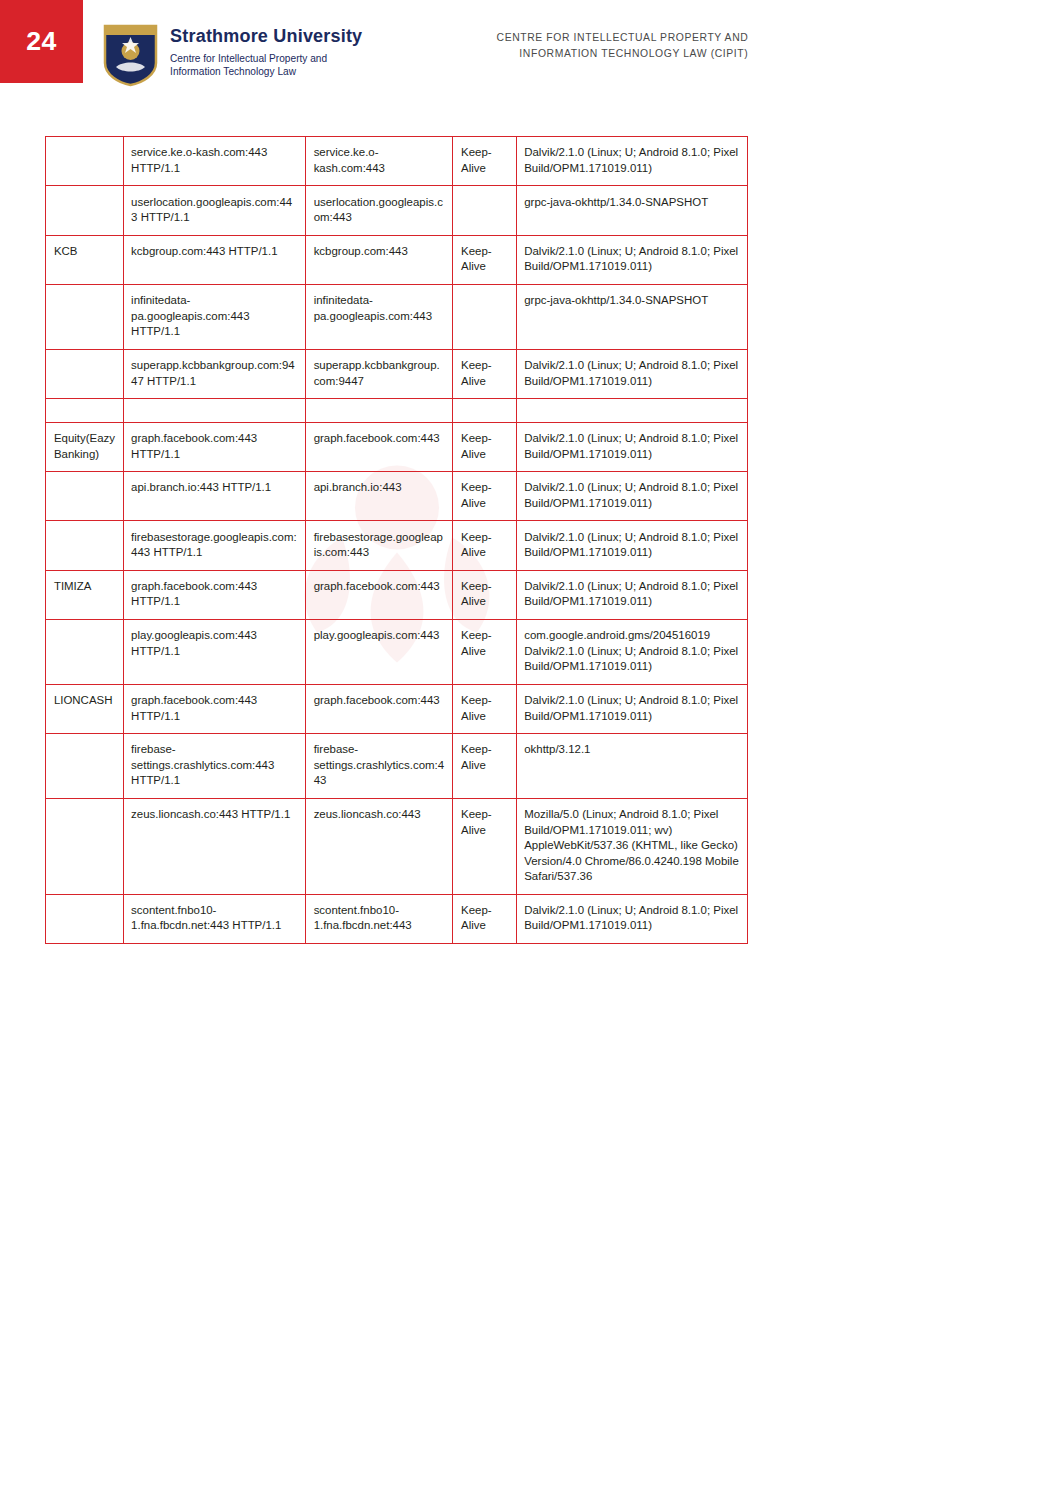24
Strathmore University
Centre for Intellectual Property and
Information Technology Law
Centre for Intellectual Property and
Information Technology Law (CIPIT)
| | service.ke.o-kash.com:443 HTTP/1.1 | service.ke.o-kash.com:443 | Keep-Alive | Dalvik/2.1.0 (Linux; U; Android 8.1.0; Pixel Build/OPM1.171019.011) |
| | userlocation.googleapis.com:443 HTTP/1.1 | userlocation.googleapis.com:443 | | grpc-java-okhttp/1.34.0-SNAPSHOT |
| KCB | kcbgroup.com:443 HTTP/1.1 | kcbgroup.com:443 | Keep-Alive | Dalvik/2.1.0 (Linux; U; Android 8.1.0; Pixel Build/OPM1.171019.011) |
| | infinitedata-pa.googleapis.com:443 HTTP/1.1 | infinitedata-pa.googleapis.com:443 | | grpc-java-okhttp/1.34.0-SNAPSHOT |
| | superapp.kcbbankgroup.com:9447 HTTP/1.1 | superapp.kcbbankgroup.com:9447 | Keep-Alive | Dalvik/2.1.0 (Linux; U; Android 8.1.0; Pixel Build/OPM1.171019.011) |
| Equi­ty(Eazy Banking) | graph.facebook.com:443 HTTP/1.1 | graph.facebook.com:443 | Keep-Alive | Dalvik/2.1.0 (Linux; U; Android 8.1.0; Pixel Build/OPM1.171019.011) |
| | api.branch.io:443 HTTP/1.1 | api.branch.io:443 | Keep-Alive | Dalvik/2.1.0 (Linux; U; Android 8.1.0; Pixel Build/OPM1.171019.011) |
| | firebasestorage.googleapis.com:443 HTTP/1.1 | firebasestorage.googleapis.com:443 | Keep-Alive | Dalvik/2.1.0 (Linux; U; Android 8.1.0; Pixel Build/OPM1.171019.011) |
| TIMIZA | graph.facebook.com:443 HTTP/1.1 | graph.facebook.com:443 | Keep-Alive | Dalvik/2.1.0 (Linux; U; Android 8.1.0; Pixel Build/OPM1.171019.011) |
| | play.googleapis.com:443 HTTP/1.1 | play.googleapis.com:443 | Keep-Alive | com.google.android.gms/204516019 Dalvik/2.1.0 (Linux; U; Android 8.1.0; Pixel Build/OPM1.171019.011) |
| LION­CASH | graph.facebook.com:443 HTTP/1.1 | graph.facebook.com:443 | Keep-Alive | Dalvik/2.1.0 (Linux; U; Android 8.1.0; Pixel Build/OPM1.171019.011) |
| | firebase-settings.crashlytics.com:443 HTTP/1.1 | firebase-settings.crashlytics.com:443 | Keep-Alive | okhttp/3.12.1 |
| | zeus.lioncash.co:443 HTTP/1.1 | zeus.lioncash.co:443 | Keep-Alive | Mozilla/5.0 (Linux; Android 8.1.0; Pixel Build/OPM1.171019.011; wv) AppleWebKit/537.36 (KHTML, like Gecko) Version/4.0 Chrome/86.0.4240.198 Mobile Safari/537.36 |
| | scontent.fnbo10-1.fna.fbcdn.net:443 HTTP/1.1 | scontent.fnbo10-1.fna.fbcdn.net:443 | Keep-Alive | Dalvik/2.1.0 (Linux; U; Android 8.1.0; Pixel Build/OPM1.171019.011) |